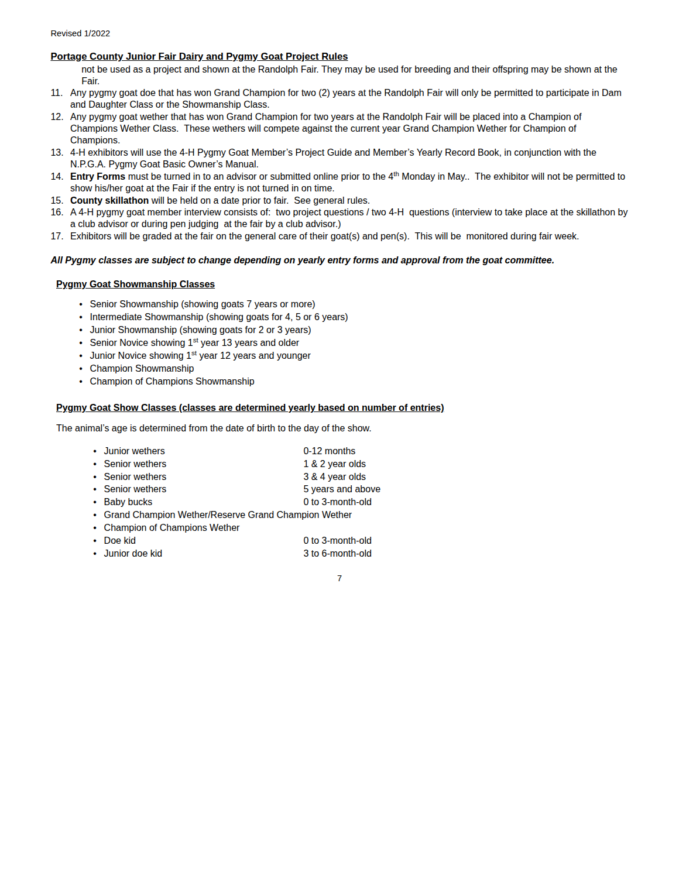Revised 1/2022
Portage County Junior Fair Dairy and Pygmy Goat Project Rules
not be used as a project and shown at the Randolph Fair. They may be used for breeding and their offspring may be shown at the Fair.
11. Any pygmy goat doe that has won Grand Champion for two (2) years at the Randolph Fair will only be permitted to participate in Dam and Daughter Class or the Showmanship Class.
12. Any pygmy goat wether that has won Grand Champion for two years at the Randolph Fair will be placed into a Champion of Champions Wether Class. These wethers will compete against the current year Grand Champion Wether for Champion of Champions.
13. 4-H exhibitors will use the 4-H Pygmy Goat Member’s Project Guide and Member’s Yearly Record Book, in conjunction with the N.P.G.A. Pygmy Goat Basic Owner’s Manual.
14. Entry Forms must be turned in to an advisor or submitted online prior to the 4th Monday in May.. The exhibitor will not be permitted to show his/her goat at the Fair if the entry is not turned in on time.
15. County skillathon will be held on a date prior to fair. See general rules.
16. A 4-H pygmy goat member interview consists of: two project questions / two 4-H questions (interview to take place at the skillathon by a club advisor or during pen judging at the fair by a club advisor.)
17. Exhibitors will be graded at the fair on the general care of their goat(s) and pen(s). This will be monitored during fair week.
All Pygmy classes are subject to change depending on yearly entry forms and approval from the goat committee.
Pygmy Goat Showmanship Classes
Senior Showmanship (showing goats 7 years or more)
Intermediate Showmanship (showing goats for 4, 5 or 6 years)
Junior Showmanship (showing goats for 2 or 3 years)
Senior Novice showing 1st year 13 years and older
Junior Novice showing 1st year 12 years and younger
Champion Showmanship
Champion of Champions Showmanship
Pygmy Goat Show Classes (classes are determined yearly based on number of entries)
The animal’s age is determined from the date of birth to the day of the show.
Junior wethers 0-12 months
Senior wethers 1 & 2 year olds
Senior wethers 3 & 4 year olds
Senior wethers 5 years and above
Baby bucks 0 to 3-month-old
Grand Champion Wether/Reserve Grand Champion Wether
Champion of Champions Wether
Doe kid 0 to 3-month-old
Junior doe kid 3 to 6-month-old
7